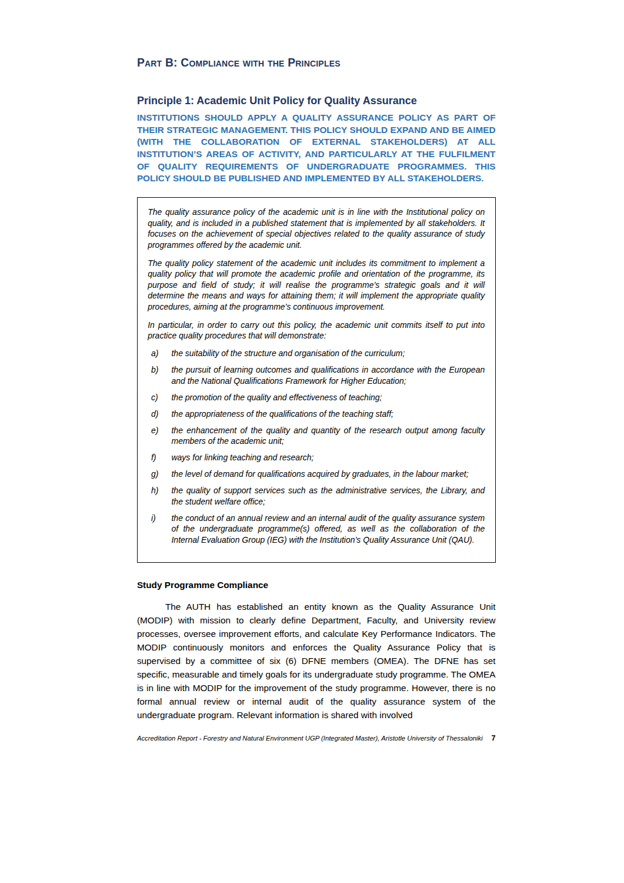Part B: Compliance with the Principles
Principle 1: Academic Unit Policy for Quality Assurance
Institutions should apply a quality assurance policy as part of their strategic management. This policy should expand and be aimed (with the collaboration of external stakeholders) at all institution’s areas of activity, and particularly at the fulfilment of quality requirements of undergraduate programmes. This policy should be published and implemented by all stakeholders.
The quality assurance policy of the academic unit is in line with the Institutional policy on quality, and is included in a published statement that is implemented by all stakeholders. It focuses on the achievement of special objectives related to the quality assurance of study programmes offered by the academic unit.
The quality policy statement of the academic unit includes its commitment to implement a quality policy that will promote the academic profile and orientation of the programme, its purpose and field of study; it will realise the programme’s strategic goals and it will determine the means and ways for attaining them; it will implement the appropriate quality procedures, aiming at the programme’s continuous improvement.
In particular, in order to carry out this policy, the academic unit commits itself to put into practice quality procedures that will demonstrate:
the suitability of the structure and organisation of the curriculum;
the pursuit of learning outcomes and qualifications in accordance with the European and the National Qualifications Framework for Higher Education;
the promotion of the quality and effectiveness of teaching;
the appropriateness of the qualifications of the teaching staff;
the enhancement of the quality and quantity of the research output among faculty members of the academic unit;
ways for linking teaching and research;
the level of demand for qualifications acquired by graduates, in the labour market;
the quality of support services such as the administrative services, the Library, and the student welfare office;
the conduct of an annual review and an internal audit of the quality assurance system of the undergraduate programme(s) offered, as well as the collaboration of the Internal Evaluation Group (IEG) with the Institution’s Quality Assurance Unit (QAU).
Study Programme Compliance
The AUTH has established an entity known as the Quality Assurance Unit (MODIP) with mission to clearly define Department, Faculty, and University review processes, oversee improvement efforts, and calculate Key Performance Indicators. The MODIP continuously monitors and enforces the Quality Assurance Policy that is supervised by a committee of six (6) DFNE members (OMEA). The DFNE has set specific, measurable and timely goals for its undergraduate study programme. The OMEA is in line with MODIP for the improvement of the study programme. However, there is no formal annual review or internal audit of the quality assurance system of the undergraduate program. Relevant information is shared with involved
Accreditation Report - Forestry and Natural Environment UGP (Integrated Master), Aristotle University of Thessaloniki 7